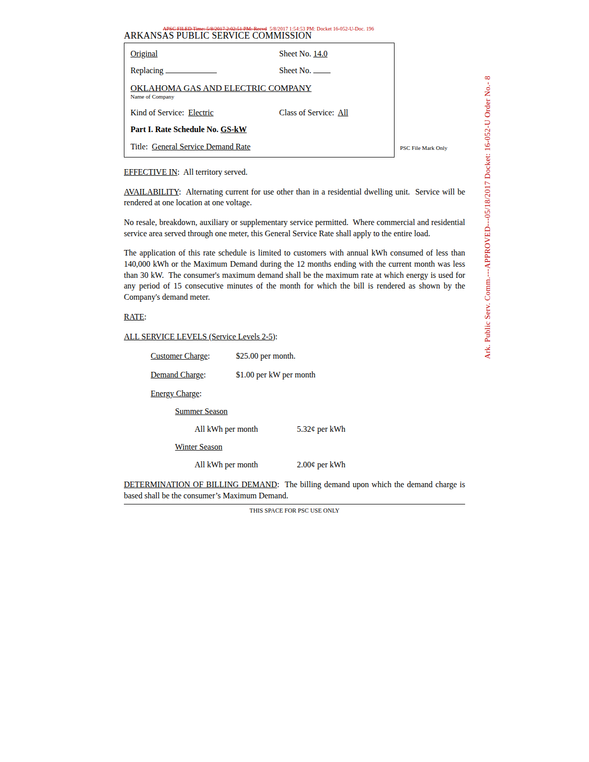APSC FILED Time: 5/8/2017 2:02:51 PM: Recvd 5/8/2017 1:54:53 PM: Docket 16-052-U-Doc. 196
ARKANSAS PUBLIC SERVICE COMMISSION
Original
Sheet No. 14.0
Replacing
Sheet No.
OKLAHOMA GAS AND ELECTRIC COMPANY
Name of Company
Kind of Service: Electric
Class of Service: All
Part I. Rate Schedule No. GS-kW
Title: General Service Demand Rate
PSC File Mark Only
EFFECTIVE IN: All territory served.
AVAILABILITY: Alternating current for use other than in a residential dwelling unit. Service will be rendered at one location at one voltage.
No resale, breakdown, auxiliary or supplementary service permitted. Where commercial and residential service area served through one meter, this General Service Rate shall apply to the entire load.
The application of this rate schedule is limited to customers with annual kWh consumed of less than 140,000 kWh or the Maximum Demand during the 12 months ending with the current month was less than 30 kW. The consumer's maximum demand shall be the maximum rate at which energy is used for any period of 15 consecutive minutes of the month for which the bill is rendered as shown by the Company's demand meter.
RATE:
ALL SERVICE LEVELS (Service Levels 2-5):
Customer Charge:
$25.00 per month.
Demand Charge:
$1.00 per kW per month
Energy Charge:
Summer Season
All kWh per month
5.32¢ per kWh
Winter Season
All kWh per month
2.00¢ per kWh
DETERMINATION OF BILLING DEMAND: The billing demand upon which the demand charge is based shall be the consumer’s Maximum Demand.
Ark. Public Serv. Comm.---APPROVED---05/18/2017 Docket: 16-052-U Order No.- 8
THIS SPACE FOR PSC USE ONLY